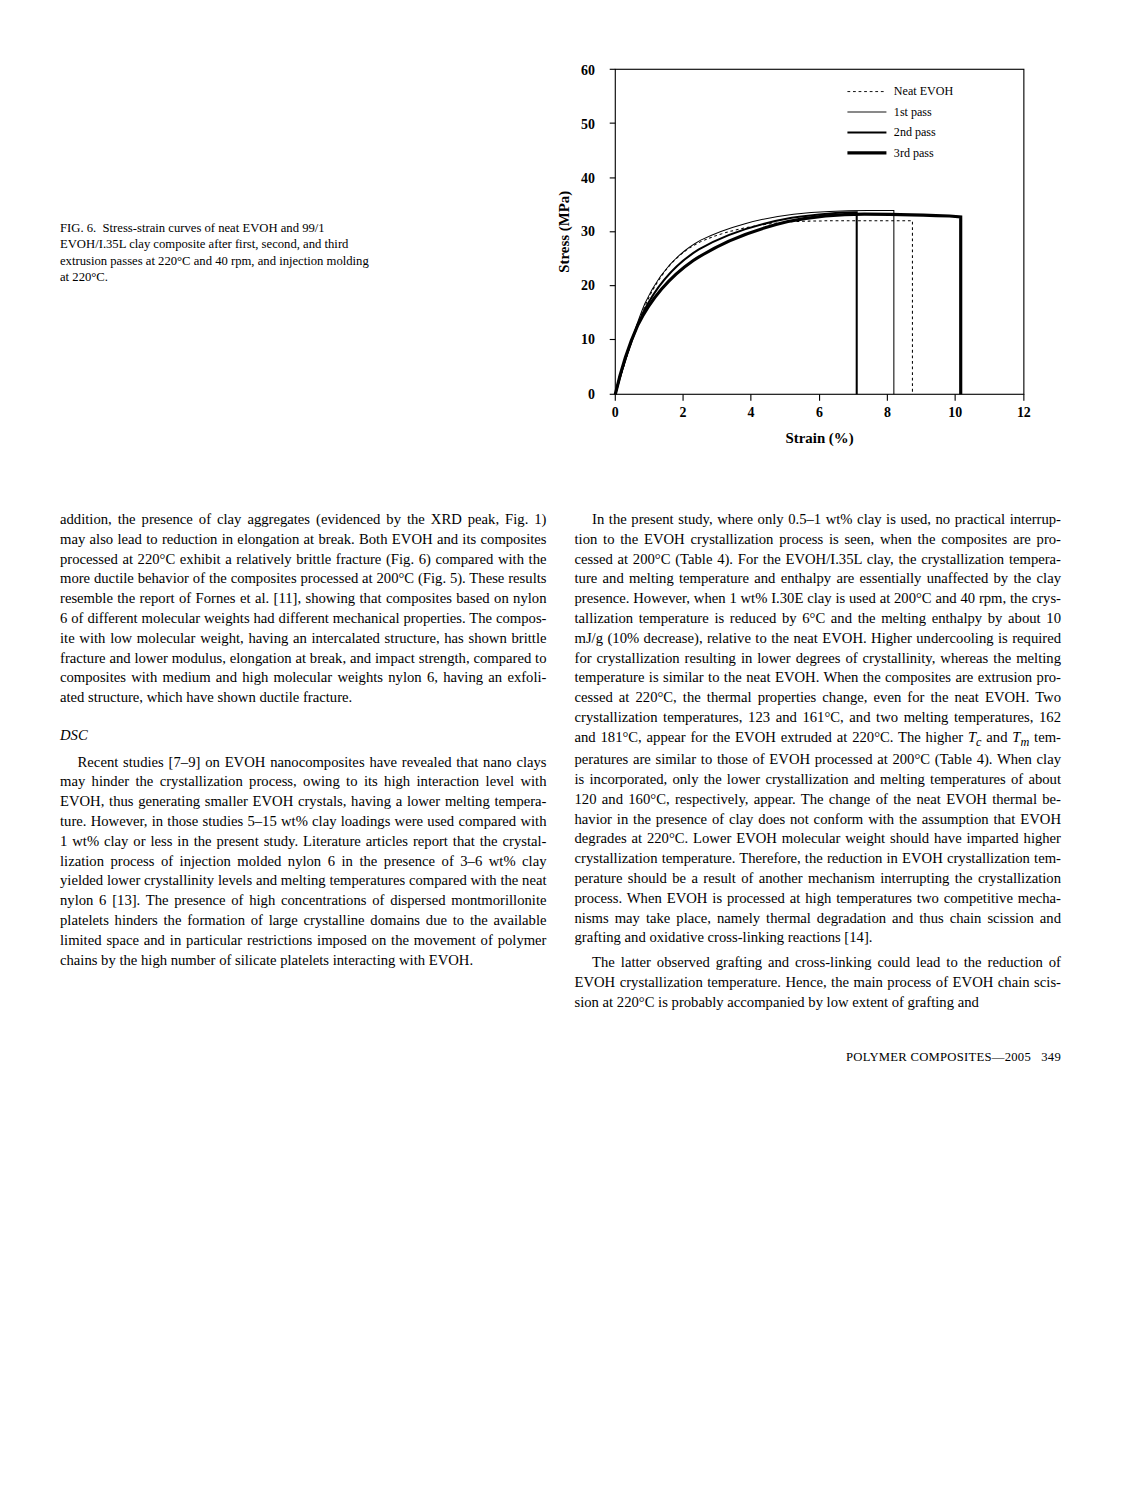FIG. 6. Stress-strain curves of neat EVOH and 99/1 EVOH/I.35L clay composite after first, second, and third extrusion passes at 220°C and 40 rpm, and injection molding at 220°C.
60 50 40 30 20 10 0 0 2 4 6 8 10 12 Strain (%) Stress (MPa) Neat EVOH 1st pass 2nd pass 3rd pass
addition, the presence of clay aggregates (evidenced by the XRD peak, Fig. 1) may also lead to reduction in elongation at break. Both EVOH and its composites processed at 220°C exhibit a relatively brittle fracture (Fig. 6) compared with the more ductile behavior of the composites processed at 200°C (Fig. 5). These results resemble the report of Fornes et al. [11], showing that composites based on nylon 6 of different molecular weights had different mechanical properties. The composite with low molecular weight, having an intercalated structure, has shown brittle fracture and lower modulus, elongation at break, and impact strength, compared to composites with medium and high molecular weights nylon 6, having an exfoliated structure, which have shown ductile fracture.
DSC
Recent studies [7–9] on EVOH nanocomposites have revealed that nano clays may hinder the crystallization process, owing to its high interaction level with EVOH, thus generating smaller EVOH crystals, having a lower melting temperature. However, in those studies 5–15 wt% clay loadings were used compared with 1 wt% clay or less in the present study. Literature articles report that the crystallization process of injection molded nylon 6 in the presence of 3–6 wt% clay yielded lower crystallinity levels and melting temperatures compared with the neat nylon 6 [13]. The presence of high concentrations of dispersed montmorillonite platelets hinders the formation of large crystalline domains due to the available limited space and in particular restrictions imposed on the movement of polymer chains by the high number of silicate platelets interacting with EVOH.
In the present study, where only 0.5–1 wt% clay is used, no practical interruption to the EVOH crystallization process is seen, when the composites are processed at 200°C (Table 4). For the EVOH/I.35L clay, the crystallization temperature and melting temperature and enthalpy are essentially unaffected by the clay presence. However, when 1 wt% I.30E clay is used at 200°C and 40 rpm, the crystallization temperature is reduced by 6°C and the melting enthalpy by about 10 mJ/g (10% decrease), relative to the neat EVOH. Higher undercooling is required for crystallization resulting in lower degrees of crystallinity, whereas the melting temperature is similar to the neat EVOH. When the composites are extrusion processed at 220°C, the thermal properties change, even for the neat EVOH. Two crystallization temperatures, 123 and 161°C, and two melting temperatures, 162 and 181°C, appear for the EVOH extruded at 220°C. The higher Tc and Tm temperatures are similar to those of EVOH processed at 200°C (Table 4). When clay is incorporated, only the lower crystallization and melting temperatures of about 120 and 160°C, respectively, appear. The change of the neat EVOH thermal behavior in the presence of clay does not conform with the assumption that EVOH degrades at 220°C. Lower EVOH molecular weight should have imparted higher crystallization temperature. Therefore, the reduction in EVOH crystallization temperature should be a result of another mechanism interrupting the crystallization process. When EVOH is processed at high temperatures two competitive mechanisms may take place, namely thermal degradation and thus chain scission and grafting and oxidative cross-linking reactions [14].
The latter observed grafting and cross-linking could lead to the reduction of EVOH crystallization temperature. Hence, the main process of EVOH chain scission at 220°C is probably accompanied by low extent of grafting and
POLYMER COMPOSITES—2005 349